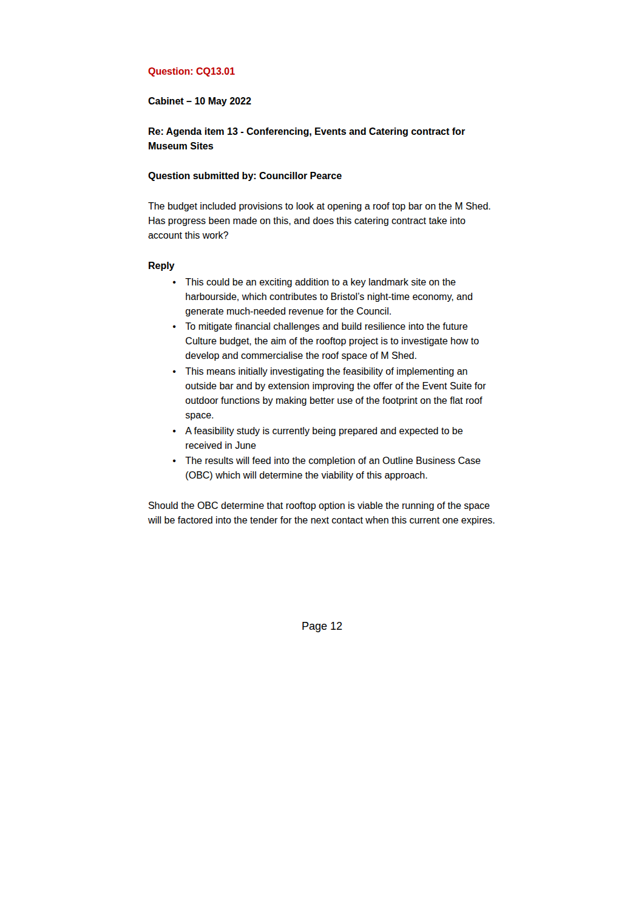Question: CQ13.01
Cabinet – 10 May 2022
Re: Agenda item 13 - Conferencing, Events and Catering contract for Museum Sites
Question submitted by: Councillor Pearce
The budget included provisions to look at opening a roof top bar on the M Shed. Has progress been made on this, and does this catering contract take into account this work?
Reply
This could be an exciting addition to a key landmark site on the harbourside, which contributes to Bristol’s night-time economy, and generate much-needed revenue for the Council.
To mitigate financial challenges and build resilience into the future Culture budget, the aim of the rooftop project is to investigate how to develop and commercialise the roof space of M Shed.
This means initially investigating the feasibility of implementing an outside bar and by extension improving the offer of the Event Suite for outdoor functions by making better use of the footprint on the flat roof space.
A feasibility study is currently being prepared and expected to be received in June
The results will feed into the completion of an Outline Business Case (OBC) which will determine the viability of this approach.
Should the OBC determine that rooftop option is viable the running of the space will be factored into the tender for the next contact when this current one expires.
Page 12